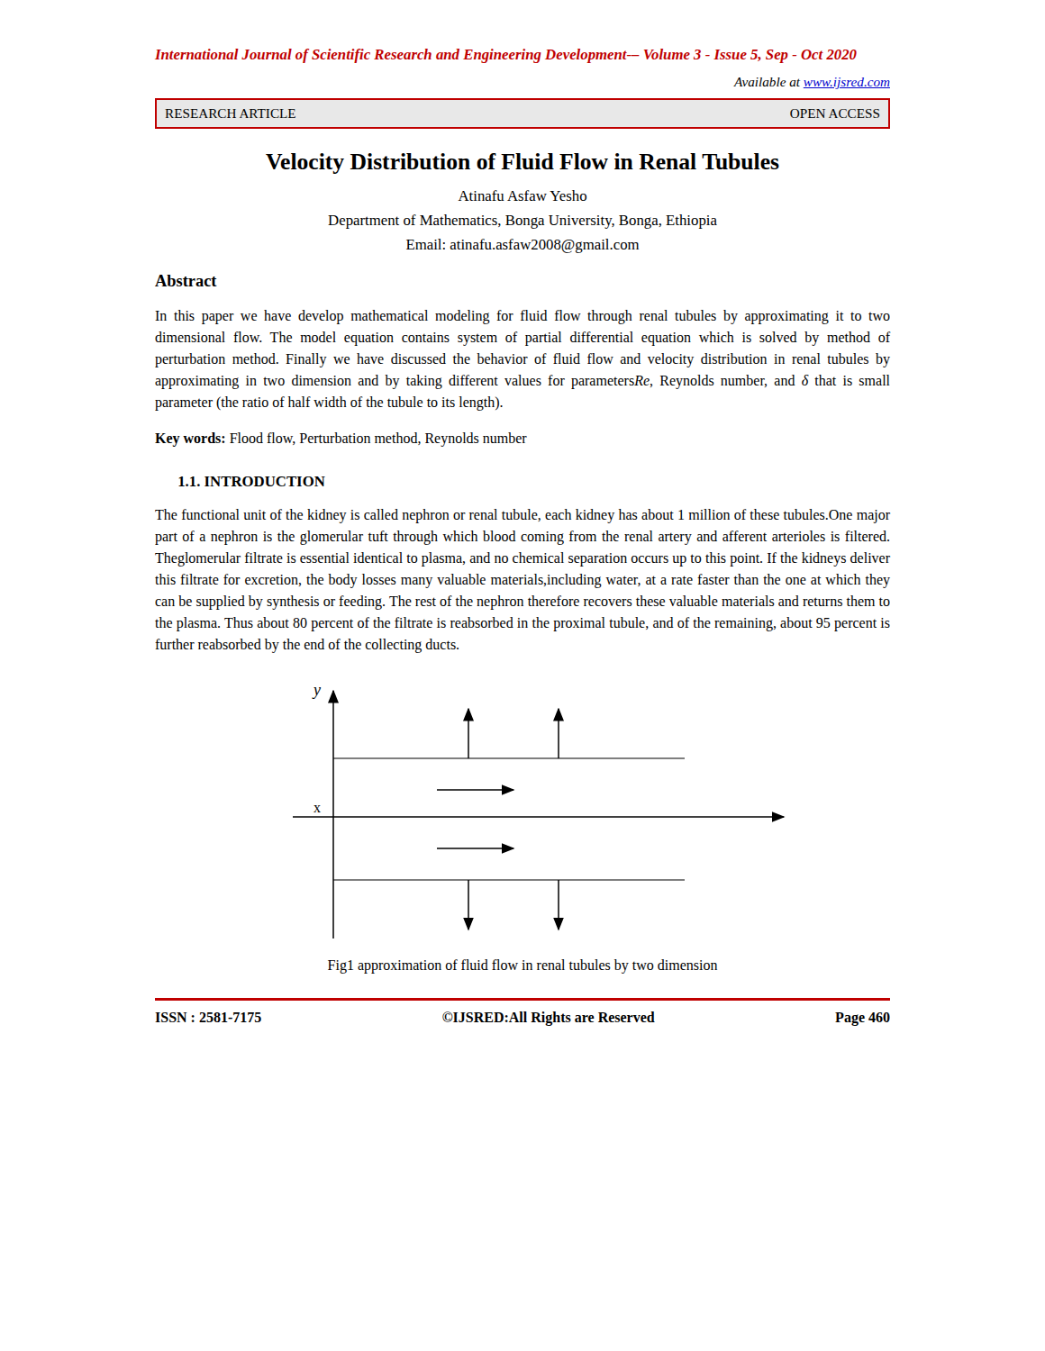International Journal of Scientific Research and Engineering Development-– Volume 3 - Issue 5, Sep - Oct 2020
Available at www.ijsred.com
RESEARCH ARTICLE OPEN ACCESS
Velocity Distribution of Fluid Flow in Renal Tubules
Atinafu Asfaw Yesho
Department of Mathematics, Bonga University, Bonga, Ethiopia
Email: atinafu.asfaw2008@gmail.com
Abstract
In this paper we have develop mathematical modeling for fluid flow through renal tubules by approximating it to two dimensional flow. The model equation contains system of partial differential equation which is solved by method of perturbation method. Finally we have discussed the behavior of fluid flow and velocity distribution in renal tubules by approximating in two dimension and by taking different values for parametersRe, Reynolds number, and δ that is small parameter (the ratio of half width of the tubule to its length).
Key words: Flood flow, Perturbation method, Reynolds number
1.1. INTRODUCTION
The functional unit of the kidney is called nephron or renal tubule, each kidney has about 1 million of these tubules.One major part of a nephron is the glomerular tuft through which blood coming from the renal artery and afferent arterioles is filtered. Theglomerular filtrate is essential identical to plasma, and no chemical separation occurs up to this point. If the kidneys deliver this filtrate for excretion, the body losses many valuable materials,including water, at a rate faster than the one at which they can be supplied by synthesis or feeding. The rest of the nephron therefore recovers these valuable materials and returns them to the plasma. Thus about 80 percent of the filtrate is reabsorbed in the proximal tubule, and of the remaining, about 95 percent is further reabsorbed by the end of the collecting ducts.
y x
Fig1 approximation of fluid flow in renal tubules by two dimension
ISSN : 2581-7175 ©IJSRED:All Rights are Reserved Page 460